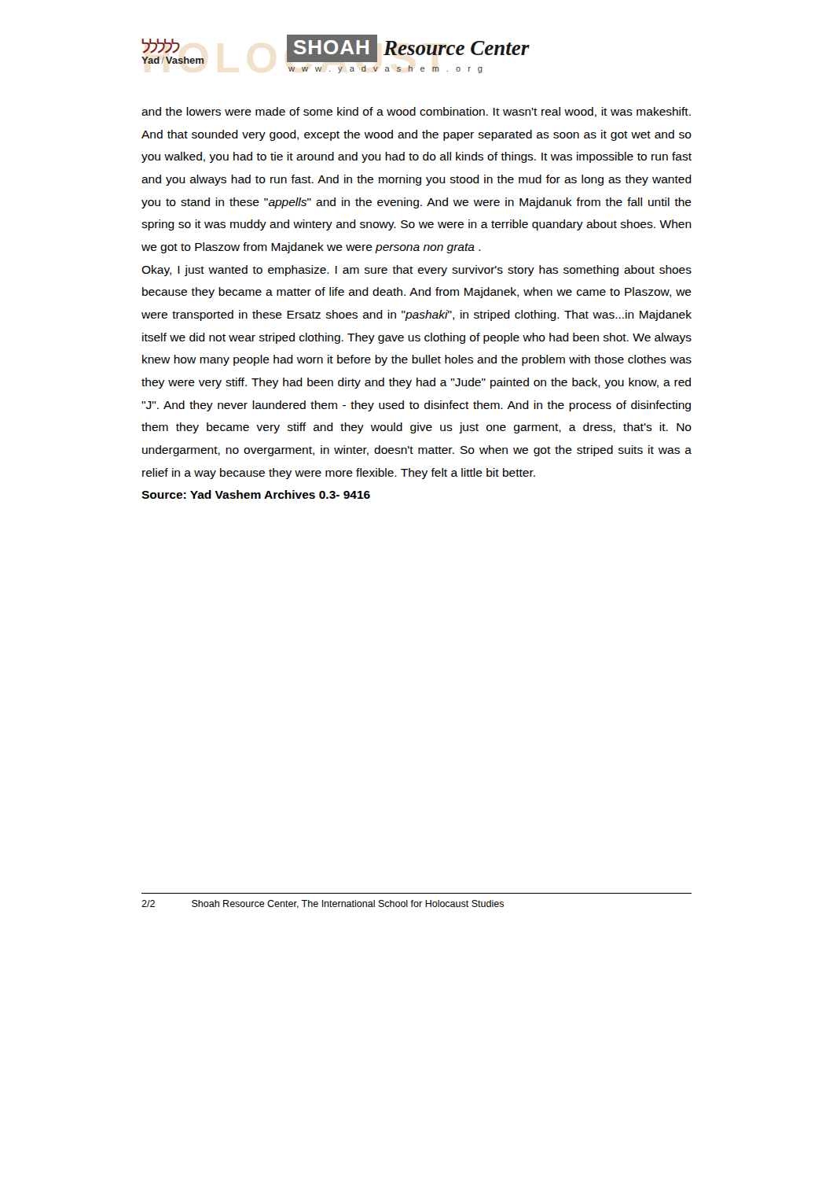HOLOCAUST
ללללל Yad/Vashem
SHOAH Resource Center w w w . y a d v a s h e m . o r g
and the lowers were made of some kind of a wood combination. It wasn't real wood, it was makeshift. And that sounded very good, except the wood and the paper separated as soon as it got wet and so you walked, you had to tie it around and you had to do all kinds of things. It was impossible to run fast and you always had to run fast. And in the morning you stood in the mud for as long as they wanted you to stand in these "appells" and in the evening. And we were in Majdanuk from the fall until the spring so it was muddy and wintery and snowy. So we were in a terrible quandary about shoes. When we got to Plaszow from Majdanek we were persona non grata .
Okay, I just wanted to emphasize. I am sure that every survivor's story has something about shoes because they became a matter of life and death. And from Majdanek, when we came to Plaszow, we were transported in these Ersatz shoes and in "pashaki", in striped clothing. That was...in Majdanek itself we did not wear striped clothing. They gave us clothing of people who had been shot. We always knew how many people had worn it before by the bullet holes and the problem with those clothes was they were very stiff. They had been dirty and they had a "Jude" painted on the back, you know, a red "J". And they never laundered them - they used to disinfect them. And in the process of disinfecting them they became very stiff and they would give us just one garment, a dress, that's it. No undergarment, no overgarment, in winter, doesn't matter. So when we got the striped suits it was a relief in a way because they were more flexible. They felt a little bit better.
Source: Yad Vashem Archives 0.3- 9416
2/2 Shoah Resource Center, The International School for Holocaust Studies